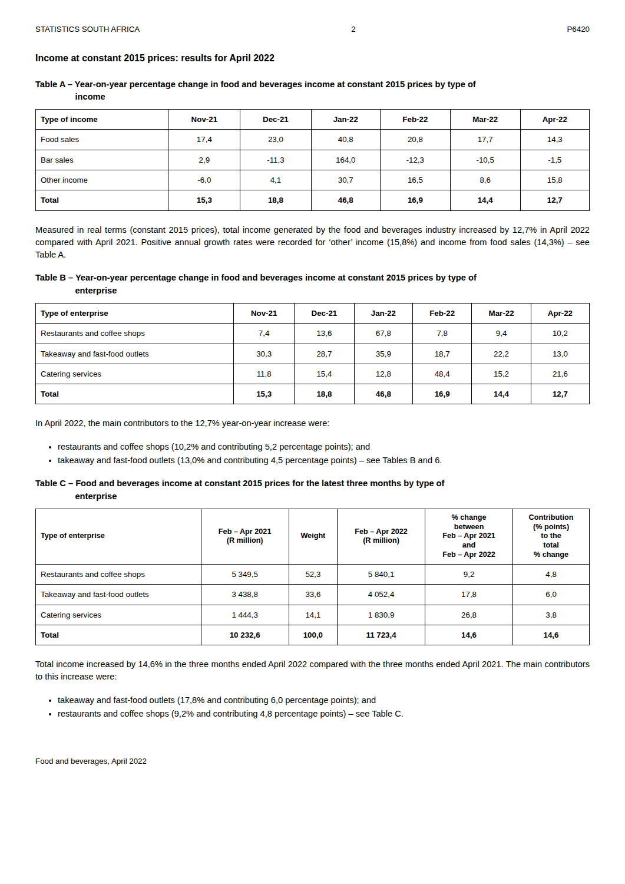STATISTICS SOUTH AFRICA
2
P6420
Income at constant 2015 prices: results for April 2022
Table A – Year-on-year percentage change in food and beverages income at constant 2015 prices by type ofincome
| Type of income | Nov-21 | Dec-21 | Jan-22 | Feb-22 | Mar-22 | Apr-22 |
| --- | --- | --- | --- | --- | --- | --- |
| Food sales | 17,4 | 23,0 | 40,8 | 20,8 | 17,7 | 14,3 |
| Bar sales | 2,9 | -11,3 | 164,0 | -12,3 | -10,5 | -1,5 |
| Other income | -6,0 | 4,1 | 30,7 | 16,5 | 8,6 | 15,8 |
| Total | 15,3 | 18,8 | 46,8 | 16,9 | 14,4 | 12,7 |
Measured in real terms (constant 2015 prices), total income generated by the food and beverages industry increased by 12,7% in April 2022 compared with April 2021. Positive annual growth rates were recorded for ‘other’ income (15,8%) and income from food sales (14,3%) – see Table A.
Table B – Year-on-year percentage change in food and beverages income at constant 2015 prices by type ofenterprise
| Type of enterprise | Nov-21 | Dec-21 | Jan-22 | Feb-22 | Mar-22 | Apr-22 |
| --- | --- | --- | --- | --- | --- | --- |
| Restaurants and coffee shops | 7,4 | 13,6 | 67,8 | 7,8 | 9,4 | 10,2 |
| Takeaway and fast-food outlets | 30,3 | 28,7 | 35,9 | 18,7 | 22,2 | 13,0 |
| Catering services | 11,8 | 15,4 | 12,8 | 48,4 | 15,2 | 21,6 |
| Total | 15,3 | 18,8 | 46,8 | 16,9 | 14,4 | 12,7 |
In April 2022, the main contributors to the 12,7% year-on-year increase were:
restaurants and coffee shops (10,2% and contributing 5,2 percentage points); and
takeaway and fast-food outlets (13,0% and contributing 4,5 percentage points) – see Tables B and 6.
Table C – Food and beverages income at constant 2015 prices for the latest three months by type ofenterprise
| Type of enterprise | Feb – Apr 2021 (R million) | Weight | Feb – Apr 2022 (R million) | % change between Feb – Apr 2021 and Feb – Apr 2022 | Contribution (% points) to the total % change |
| --- | --- | --- | --- | --- | --- |
| Restaurants and coffee shops | 5 349,5 | 52,3 | 5 840,1 | 9,2 | 4,8 |
| Takeaway and fast-food outlets | 3 438,8 | 33,6 | 4 052,4 | 17,8 | 6,0 |
| Catering services | 1 444,3 | 14,1 | 1 830,9 | 26,8 | 3,8 |
| Total | 10 232,6 | 100,0 | 11 723,4 | 14,6 | 14,6 |
Total income increased by 14,6% in the three months ended April 2022 compared with the three months ended April 2021. The main contributors to this increase were:
takeaway and fast-food outlets (17,8% and contributing 6,0 percentage points); and
restaurants and coffee shops (9,2% and contributing 4,8 percentage points) – see Table C.
Food and beverages, April 2022